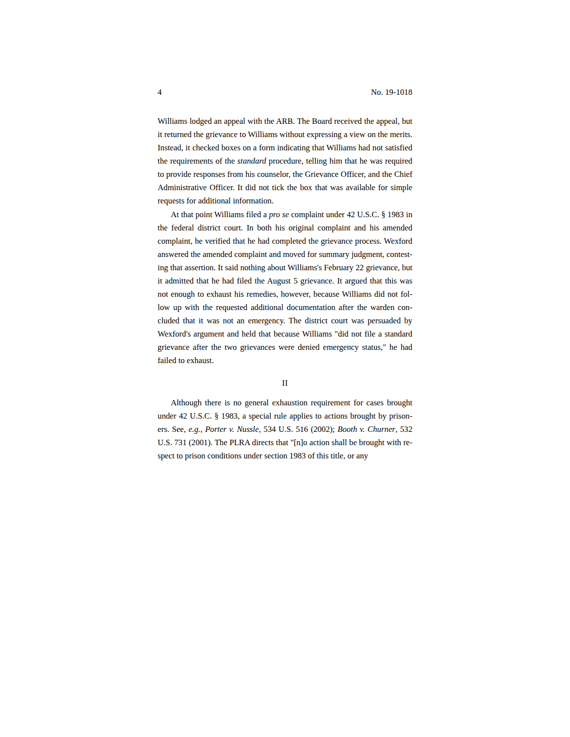4 No. 19-1018
Williams lodged an appeal with the ARB. The Board received the appeal, but it returned the grievance to Williams without expressing a view on the merits. Instead, it checked boxes on a form indicating that Williams had not satisfied the requirements of the standard procedure, telling him that he was required to provide responses from his counselor, the Grievance Officer, and the Chief Administrative Officer. It did not tick the box that was available for simple requests for additional information.
At that point Williams filed a pro se complaint under 42 U.S.C. § 1983 in the federal district court. In both his original complaint and his amended complaint, he verified that he had completed the grievance process. Wexford answered the amended complaint and moved for summary judgment, contesting that assertion. It said nothing about Williams's February 22 grievance, but it admitted that he had filed the August 5 grievance. It argued that this was not enough to exhaust his remedies, however, because Williams did not follow up with the requested additional documentation after the warden concluded that it was not an emergency. The district court was persuaded by Wexford's argument and held that because Williams "did not file a standard grievance after the two grievances were denied emergency status," he had failed to exhaust.
II
Although there is no general exhaustion requirement for cases brought under 42 U.S.C. § 1983, a special rule applies to actions brought by prisoners. See, e.g., Porter v. Nussle, 534 U.S. 516 (2002); Booth v. Churner, 532 U.S. 731 (2001). The PLRA directs that "[n]o action shall be brought with respect to prison conditions under section 1983 of this title, or any